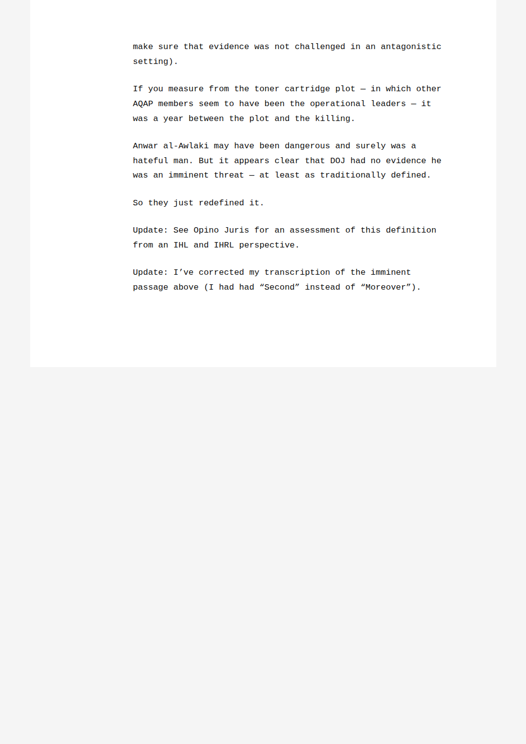make sure that evidence was not challenged in an antagonistic setting).
If you measure from the toner cartridge plot — in which other AQAP members seem to have been the operational leaders — it was a year between the plot and the killing.
Anwar al-Awlaki may have been dangerous and surely was a hateful man. But it appears clear that DOJ had no evidence he was an imminent threat — at least as traditionally defined.
So they just redefined it.
Update: See Opino Juris for an assessment of this definition from an IHL and IHRL perspective.
Update: I’ve corrected my transcription of the imminent passage above (I had had “Second” instead of “Moreover”).